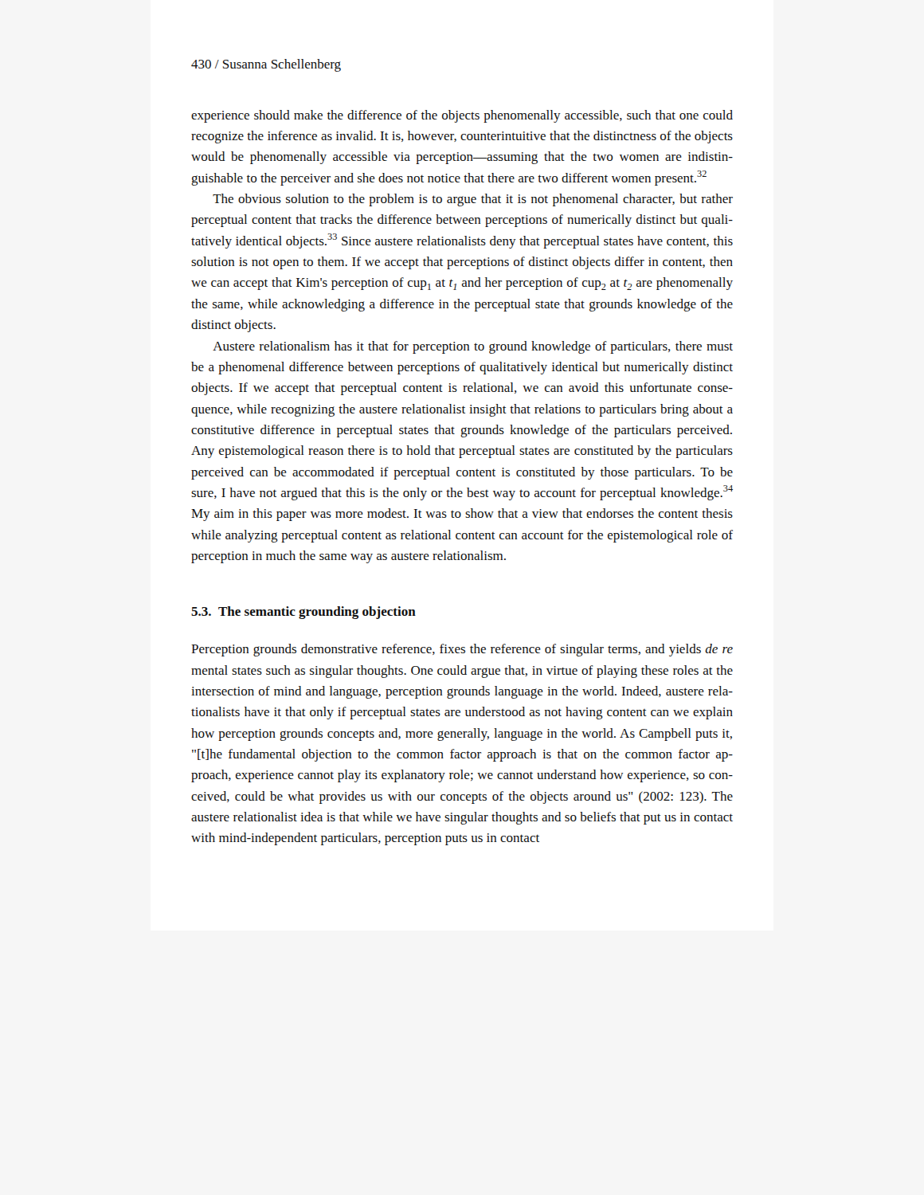430 / Susanna Schellenberg
experience should make the difference of the objects phenomenally accessible, such that one could recognize the inference as invalid. It is, however, counterintuitive that the distinctness of the objects would be phenomenally accessible via perception—assuming that the two women are indistinguishable to the perceiver and she does not notice that there are two different women present.32
The obvious solution to the problem is to argue that it is not phenomenal character, but rather perceptual content that tracks the difference between perceptions of numerically distinct but qualitatively identical objects.33 Since austere relationalists deny that perceptual states have content, this solution is not open to them. If we accept that perceptions of distinct objects differ in content, then we can accept that Kim's perception of cup1 at t1 and her perception of cup2 at t2 are phenomenally the same, while acknowledging a difference in the perceptual state that grounds knowledge of the distinct objects.
Austere relationalism has it that for perception to ground knowledge of particulars, there must be a phenomenal difference between perceptions of qualitatively identical but numerically distinct objects. If we accept that perceptual content is relational, we can avoid this unfortunate consequence, while recognizing the austere relationalist insight that relations to particulars bring about a constitutive difference in perceptual states that grounds knowledge of the particulars perceived. Any epistemological reason there is to hold that perceptual states are constituted by the particulars perceived can be accommodated if perceptual content is constituted by those particulars. To be sure, I have not argued that this is the only or the best way to account for perceptual knowledge.34 My aim in this paper was more modest. It was to show that a view that endorses the content thesis while analyzing perceptual content as relational content can account for the epistemological role of perception in much the same way as austere relationalism.
5.3. The semantic grounding objection
Perception grounds demonstrative reference, fixes the reference of singular terms, and yields de re mental states such as singular thoughts. One could argue that, in virtue of playing these roles at the intersection of mind and language, perception grounds language in the world. Indeed, austere relationalists have it that only if perceptual states are understood as not having content can we explain how perception grounds concepts and, more generally, language in the world. As Campbell puts it, "[t]he fundamental objection to the common factor approach is that on the common factor approach, experience cannot play its explanatory role; we cannot understand how experience, so conceived, could be what provides us with our concepts of the objects around us" (2002: 123). The austere relationalist idea is that while we have singular thoughts and so beliefs that put us in contact with mind-independent particulars, perception puts us in contact